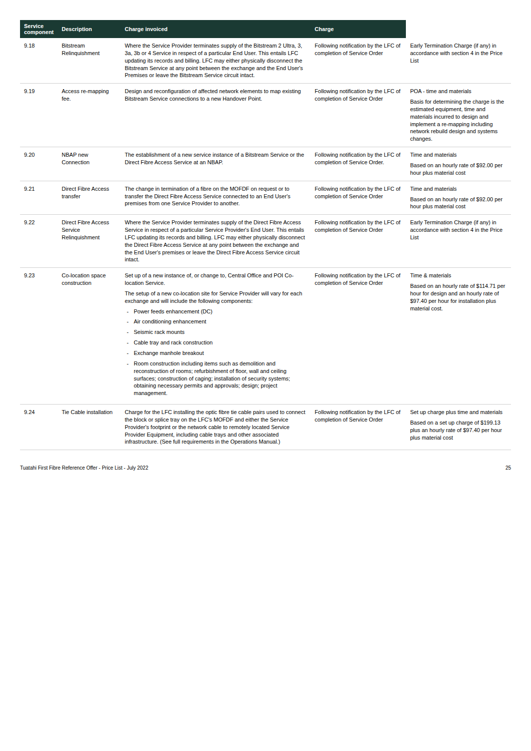| Service component | Description | Charge invoiced | Charge |
| --- | --- | --- | --- |
| 9.18 | Bitstream Relinquishment | Where the Service Provider terminates supply of the Bitstream 2 Ultra, 3, 3a, 3b or 4 Service in respect of a particular End User. This entails LFC updating its records and billing. LFC may either physically disconnect the Bitstream Service at any point between the exchange and the End User's Premises or leave the Bitstream Service circuit intact. | Following notification by the LFC of completion of Service Order | Early Termination Charge (if any) in accordance with section 4 in the Price List |
| 9.19 | Access re-mapping fee. | Design and reconfiguration of affected network elements to map existing Bitstream Service connections to a new Handover Point. | Following notification by the LFC of completion of Service Order | POA - time and materials Basis for determining the charge is the estimated equipment, time and materials incurred to design and implement a re-mapping including network rebuild design and systems changes. |
| 9.20 | NBAP new Connection | The establishment of a new service instance of a Bitstream Service or the Direct Fibre Access Service at an NBAP. | Following notification by the LFC of completion of Service Order. | Time and materials Based on an hourly rate of $92.00 per hour plus material cost |
| 9.21 | Direct Fibre Access transfer | The change in termination of a fibre on the MOFDF on request or to transfer the Direct Fibre Access Service connected to an End User's premises from one Service Provider to another. | Following notification by the LFC of completion of Service Order | Time and materials Based on an hourly rate of $92.00 per hour plus material cost |
| 9.22 | Direct Fibre Access Service Relinquishment | Where the Service Provider terminates supply of the Direct Fibre Access Service in respect of a particular Service Provider's End User. This entails LFC updating its records and billing. LFC may either physically disconnect the Direct Fibre Access Service at any point between the exchange and the End User's premises or leave the Direct Fibre Access Service circuit intact. | Following notification by the LFC of completion of Service Order | Early Termination Charge (if any) in accordance with section 4 in the Price List |
| 9.23 | Co-location space construction | Set up of a new instance of, or change to, Central Office and POI Co-location Service. The setup of a new co-location site for Service Provider will vary for each exchange and will include the following components: Power feeds enhancement (DC) Air conditioning enhancement Seismic rack mounts Cable tray and rack construction Exchange manhole breakout Room construction including items such as demolition and reconstruction of rooms; refurbishment of floor, wall and ceiling surfaces; construction of caging; installation of security systems; obtaining necessary permits and approvals; design; project management. | Following notification by the LFC of completion of Service Order | Time & materials Based on an hourly rate of $114.71 per hour for design and an hourly rate of $97.40 per hour for installation plus material cost. |
| 9.24 | Tie Cable installation | Charge for the LFC installing the optic fibre tie cable pairs used to connect the block or splice tray on the LFC's MOFDF and either the Service Provider's footprint or the network cable to remotely located Service Provider Equipment, including cable trays and other associated infrastructure. (See full requirements in the Operations Manual.) | Following notification by the LFC of completion of Service Order | Set up charge plus time and materials Based on a set up charge of $199.13 plus an hourly rate of $97.40 per hour plus material cost |
Tuatahi First Fibre Reference Offer - Price List - July 2022 25